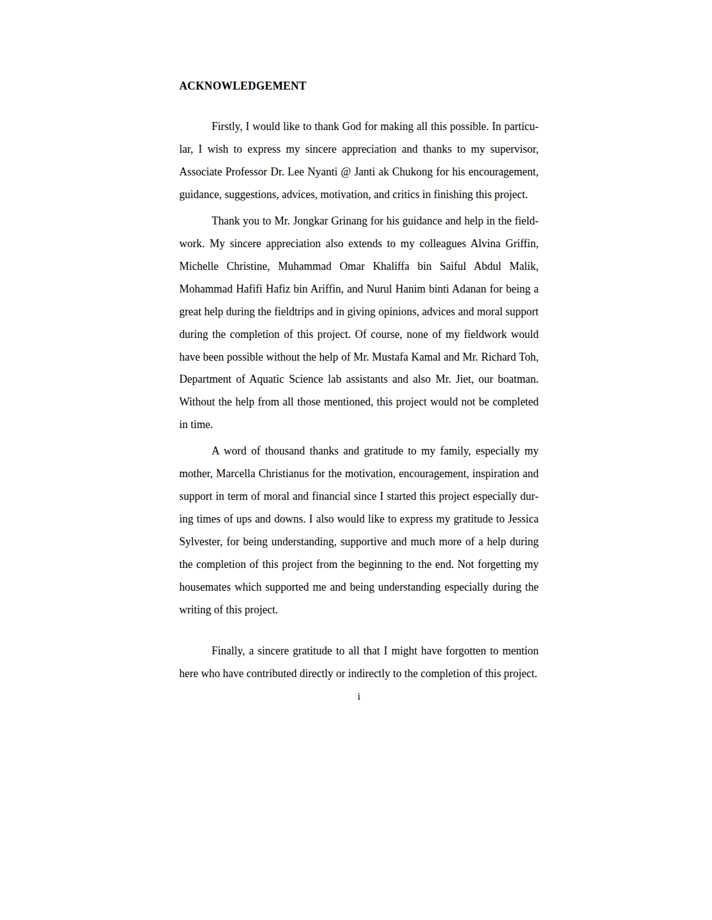ACKNOWLEDGEMENT
Firstly, I would like to thank God for making all this possible. In particular, I wish to express my sincere appreciation and thanks to my supervisor, Associate Professor Dr. Lee Nyanti @ Janti ak Chukong for his encouragement, guidance, suggestions, advices, motivation, and critics in finishing this project.
Thank you to Mr. Jongkar Grinang for his guidance and help in the fieldwork. My sincere appreciation also extends to my colleagues Alvina Griffin, Michelle Christine, Muhammad Omar Khaliffa bin Saiful Abdul Malik, Mohammad Hafifi Hafiz bin Ariffin, and Nurul Hanim binti Adanan for being a great help during the fieldtrips and in giving opinions, advices and moral support during the completion of this project. Of course, none of my fieldwork would have been possible without the help of Mr. Mustafa Kamal and Mr. Richard Toh, Department of Aquatic Science lab assistants and also Mr. Jiet, our boatman. Without the help from all those mentioned, this project would not be completed in time.
A word of thousand thanks and gratitude to my family, especially my mother, Marcella Christianus for the motivation, encouragement, inspiration and support in term of moral and financial since I started this project especially during times of ups and downs. I also would like to express my gratitude to Jessica Sylvester, for being understanding, supportive and much more of a help during the completion of this project from the beginning to the end. Not forgetting my housemates which supported me and being understanding especially during the writing of this project.
Finally, a sincere gratitude to all that I might have forgotten to mention here who have contributed directly or indirectly to the completion of this project.
i